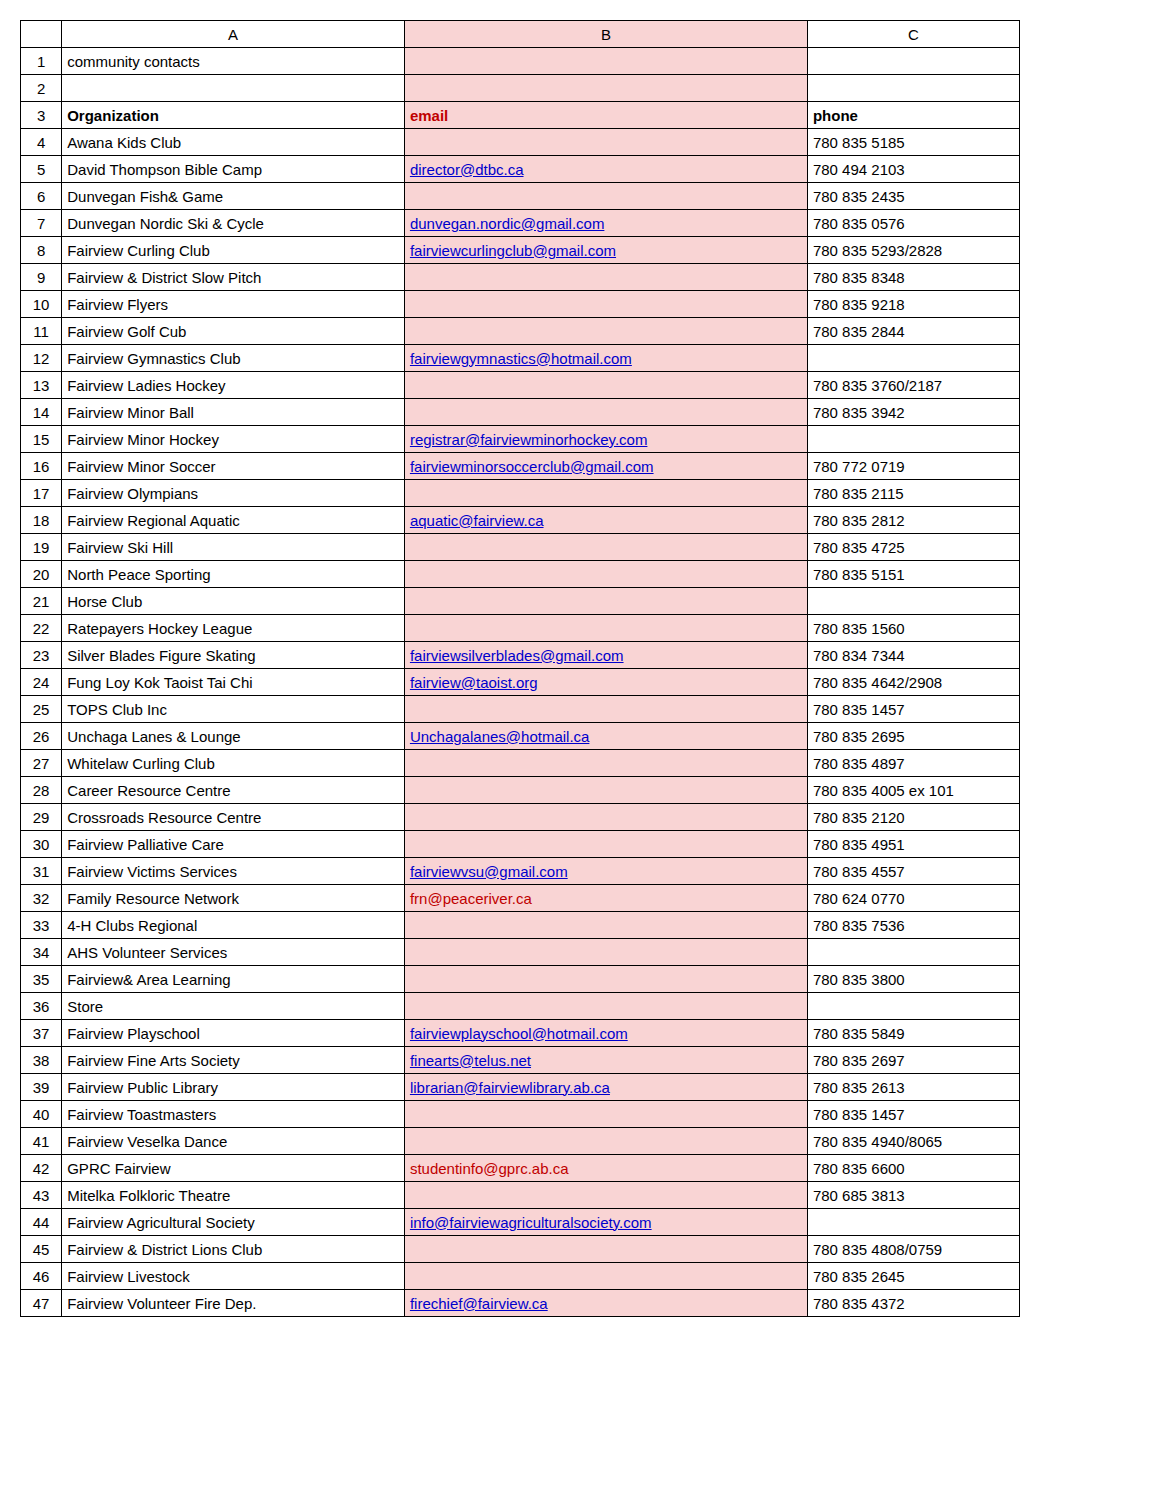| | A | B | C |
| 1 | community contacts | | |
| 2 | | | |
| 3 | Organization | email | phone |
| 4 | Awana Kids Club | | 780 835 5185 |
| 5 | David Thompson Bible Camp | director@dtbc.ca | 780 494 2103 |
| 6 | Dunvegan Fish& Game | | 780 835 2435 |
| 7 | Dunvegan Nordic Ski & Cycle | dunvegan.nordic@gmail.com | 780 835 0576 |
| 8 | Fairview Curling Club | fairviewcurlingclub@gmail.com | 780 835 5293/2828 |
| 9 | Fairview & District Slow Pitch | | 780 835 8348 |
| 10 | Fairview Flyers | | 780 835 9218 |
| 11 | Fairview Golf Cub | | 780 835 2844 |
| 12 | Fairview Gymnastics Club | fairviewgymnastics@hotmail.com | |
| 13 | Fairview Ladies Hockey | | 780 835 3760/2187 |
| 14 | Fairview Minor Ball | | 780 835 3942 |
| 15 | Fairview Minor Hockey | registrar@fairviewminorhockey.com | |
| 16 | Fairview Minor Soccer | fairviewminorsoccerclub@gmail.com | 780 772 0719 |
| 17 | Fairview Olympians | | 780 835 2115 |
| 18 | Fairview Regional Aquatic | aquatic@fairview.ca | 780 835 2812 |
| 19 | Fairview Ski Hill | | 780 835 4725 |
| 20 | North Peace Sporting | | 780 835 5151 |
| 21 | Horse Club | | |
| 22 | Ratepayers Hockey League | | 780 835 1560 |
| 23 | Silver Blades Figure Skating | fairviewsilverblades@gmail.com | 780 834 7344 |
| 24 | Fung Loy Kok Taoist Tai Chi | fairview@taoist.org | 780 835 4642/2908 |
| 25 | TOPS Club Inc | | 780 835 1457 |
| 26 | Unchaga Lanes & Lounge | Unchagalanes@hotmail.ca | 780 835 2695 |
| 27 | Whitelaw Curling Club | | 780 835 4897 |
| 28 | Career Resource Centre | | 780 835 4005 ex 101 |
| 29 | Crossroads Resource Centre | | 780 835 2120 |
| 30 | Fairview Palliative Care | | 780 835 4951 |
| 31 | Fairview Victims Services | fairviewvsu@gmail.com | 780 835 4557 |
| 32 | Family Resource Network | frn@peaceriver.ca | 780 624 0770 |
| 33 | 4-H Clubs Regional | | 780 835 7536 |
| 34 | AHS Volunteer Services | | |
| 35 | Fairview& Area Learning | | 780 835 3800 |
| 36 | Store | | |
| 37 | Fairview Playschool | fairviewplayschool@hotmail.com | 780 835 5849 |
| 38 | Fairview Fine Arts Society | finearts@telus.net | 780 835 2697 |
| 39 | Fairview Public Library | librarian@fairviewlibrary.ab.ca | 780 835 2613 |
| 40 | Fairview Toastmasters | | 780 835 1457 |
| 41 | Fairview Veselka Dance | | 780 835 4940/8065 |
| 42 | GPRC Fairview | studentinfo@gprc.ab.ca | 780 835 6600 |
| 43 | Mitelka Folkloric Theatre | | 780 685 3813 |
| 44 | Fairview Agricultural Society | info@fairviewagriculturalsociety.com | |
| 45 | Fairview & District Lions Club | | 780 835 4808/0759 |
| 46 | Fairview Livestock | | 780 835 2645 |
| 47 | Fairview Volunteer Fire Dep. | firechief@fairview.ca | 780 835 4372 |